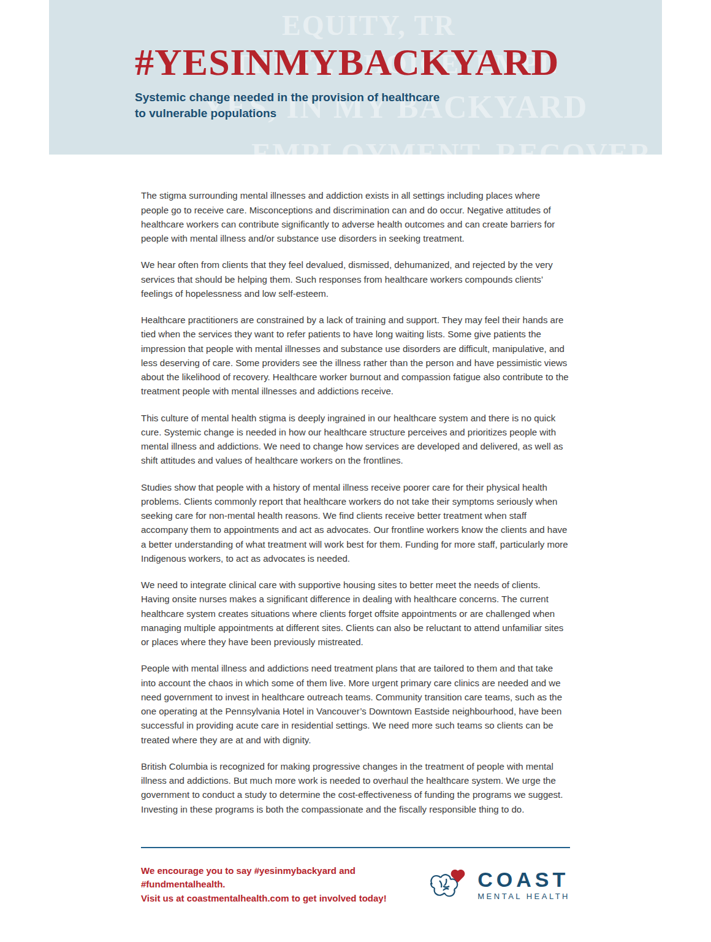Equity, Tr Trust, Choice, Empl Yes, In My Backyard Employment, Recover Resiliency, Wellness, T Trust, Choice, Employm
#YesInMyBackyard
Systemic change needed in the provision of healthcare
to vulnerable populations
The stigma surrounding mental illnesses and addiction exists in all settings including places where people go to receive care. Misconceptions and discrimination can and do occur. Negative attitudes of healthcare workers can contribute significantly to adverse health outcomes and can create barriers for people with mental illness and/or substance use disorders in seeking treatment.
We hear often from clients that they feel devalued, dismissed, dehumanized, and rejected by the very services that should be helping them. Such responses from healthcare workers compounds clients’ feelings of hopelessness and low self-esteem.
Healthcare practitioners are constrained by a lack of training and support. They may feel their hands are tied when the services they want to refer patients to have long waiting lists. Some give patients the impression that people with mental illnesses and substance use disorders are difficult, manipulative, and less deserving of care. Some providers see the illness rather than the person and have pessimistic views about the likelihood of recovery. Healthcare worker burnout and compassion fatigue also contribute to the treatment people with mental illnesses and addictions receive.
This culture of mental health stigma is deeply ingrained in our healthcare system and there is no quick cure. Systemic change is needed in how our healthcare structure perceives and prioritizes people with mental illness and addictions. We need to change how services are developed and delivered, as well as shift attitudes and values of healthcare workers on the frontlines.
Studies show that people with a history of mental illness receive poorer care for their physical health problems. Clients commonly report that healthcare workers do not take their symptoms seriously when seeking care for non-mental health reasons. We find clients receive better treatment when staff accompany them to appointments and act as advocates. Our frontline workers know the clients and have a better understanding of what treatment will work best for them. Funding for more staff, particularly more Indigenous workers, to act as advocates is needed.
We need to integrate clinical care with supportive housing sites to better meet the needs of clients. Having onsite nurses makes a significant difference in dealing with healthcare concerns. The current healthcare system creates situations where clients forget offsite appointments or are challenged when managing multiple appointments at different sites. Clients can also be reluctant to attend unfamiliar sites or places where they have been previously mistreated.
People with mental illness and addictions need treatment plans that are tailored to them and that take into account the chaos in which some of them live. More urgent primary care clinics are needed and we need government to invest in healthcare outreach teams. Community transition care teams, such as the one operating at the Pennsylvania Hotel in Vancouver’s Downtown Eastside neighbourhood, have been successful in providing acute care in residential settings. We need more such teams so clients can be treated where they are at and with dignity.
British Columbia is recognized for making progressive changes in the treatment of people with mental illness and addictions. But much more work is needed to overhaul the healthcare system. We urge the government to conduct a study to determine the cost-effectiveness of funding the programs we suggest. Investing in these programs is both the compassionate and the fiscally responsible thing to do.
We encourage you to say #yesinmybackyard and #fundmentalhealth.
Visit us at coastmentalhealth.com to get involved today!
COAST MENTAL HEALTH